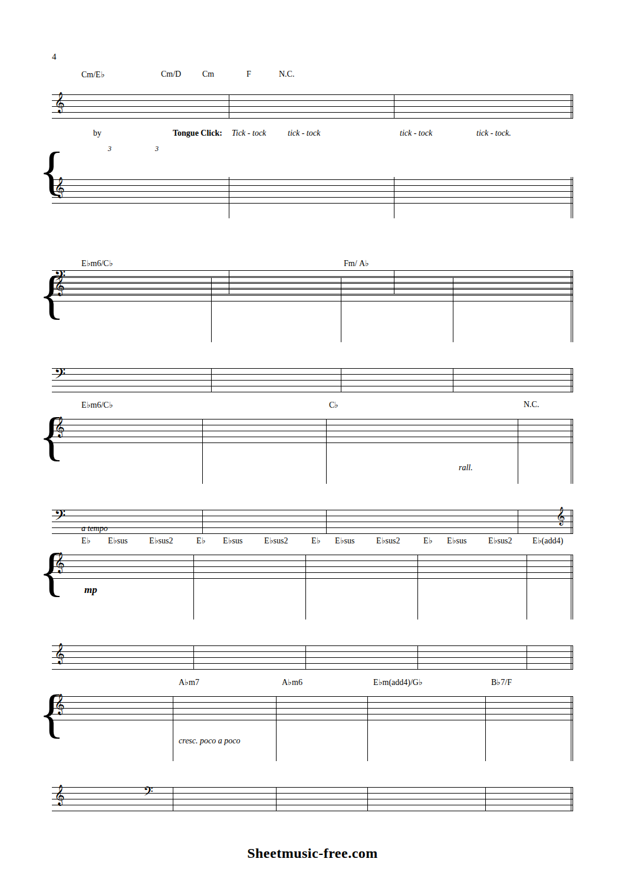4
Cm/E♭
Cm/D
Cm
F
N.C.
by
Tongue Click:
Tick - tock
tick - tock
tick - tock
tick - tock.
{
3
3
E♭m6/C♭
Fm/ A♭
{
E♭m6/C♭
C♭
N.C.
{
rall.
a tempo
E♭
E♭sus
E♭sus2
E♭
E♭sus
E♭sus2
E♭
E♭sus
E♭sus2
E♭
E♭sus
E♭sus2
E♭(add4)
{
mp
A♭m7
A♭m6
E♭m(add4)/G♭
B♭7/F
{
cresc. poco a poco
Sheetmusic-free.com